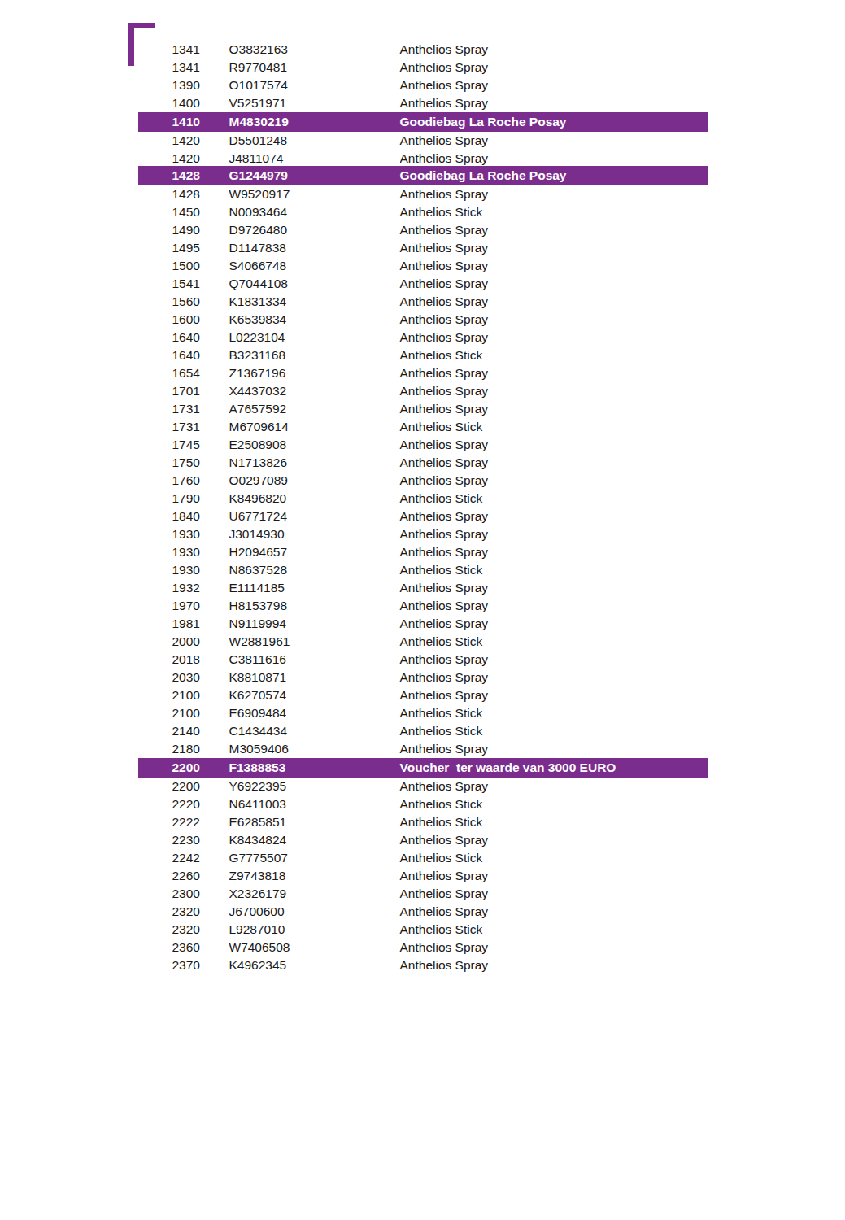| 1341 | O3832163 | Anthelios Spray |
| 1341 | R9770481 | Anthelios Spray |
| 1390 | O1017574 | Anthelios Spray |
| 1400 | V5251971 | Anthelios Spray |
| 1410 | M4830219 | Goodiebag La Roche Posay |
| 1420 | D5501248 | Anthelios Spray |
| 1420 | J4811074 | Anthelios Spray |
| 1428 | G1244979 | Goodiebag La Roche Posay |
| 1428 | W9520917 | Anthelios Spray |
| 1450 | N0093464 | Anthelios Stick |
| 1490 | D9726480 | Anthelios Spray |
| 1495 | D1147838 | Anthelios Spray |
| 1500 | S4066748 | Anthelios Spray |
| 1541 | Q7044108 | Anthelios Spray |
| 1560 | K1831334 | Anthelios Spray |
| 1600 | K6539834 | Anthelios Spray |
| 1640 | L0223104 | Anthelios Spray |
| 1640 | B3231168 | Anthelios Stick |
| 1654 | Z1367196 | Anthelios Spray |
| 1701 | X4437032 | Anthelios Spray |
| 1731 | A7657592 | Anthelios Spray |
| 1731 | M6709614 | Anthelios Stick |
| 1745 | E2508908 | Anthelios Spray |
| 1750 | N1713826 | Anthelios Spray |
| 1760 | O0297089 | Anthelios Spray |
| 1790 | K8496820 | Anthelios Stick |
| 1840 | U6771724 | Anthelios Spray |
| 1930 | J3014930 | Anthelios Spray |
| 1930 | H2094657 | Anthelios Spray |
| 1930 | N8637528 | Anthelios Stick |
| 1932 | E1114185 | Anthelios Spray |
| 1970 | H8153798 | Anthelios Spray |
| 1981 | N9119994 | Anthelios Spray |
| 2000 | W2881961 | Anthelios Stick |
| 2018 | C3811616 | Anthelios Spray |
| 2030 | K8810871 | Anthelios Spray |
| 2100 | K6270574 | Anthelios Spray |
| 2100 | E6909484 | Anthelios Stick |
| 2140 | C1434434 | Anthelios Stick |
| 2180 | M3059406 | Anthelios Spray |
| 2200 | F1388853 | Voucher ter waarde van 3000 EURO |
| 2200 | Y6922395 | Anthelios Spray |
| 2220 | N6411003 | Anthelios Stick |
| 2222 | E6285851 | Anthelios Stick |
| 2230 | K8434824 | Anthelios Spray |
| 2242 | G7775507 | Anthelios Stick |
| 2260 | Z9743818 | Anthelios Spray |
| 2300 | X2326179 | Anthelios Spray |
| 2320 | J6700600 | Anthelios Spray |
| 2320 | L9287010 | Anthelios Stick |
| 2360 | W7406508 | Anthelios Spray |
| 2370 | K4962345 | Anthelios Spray |